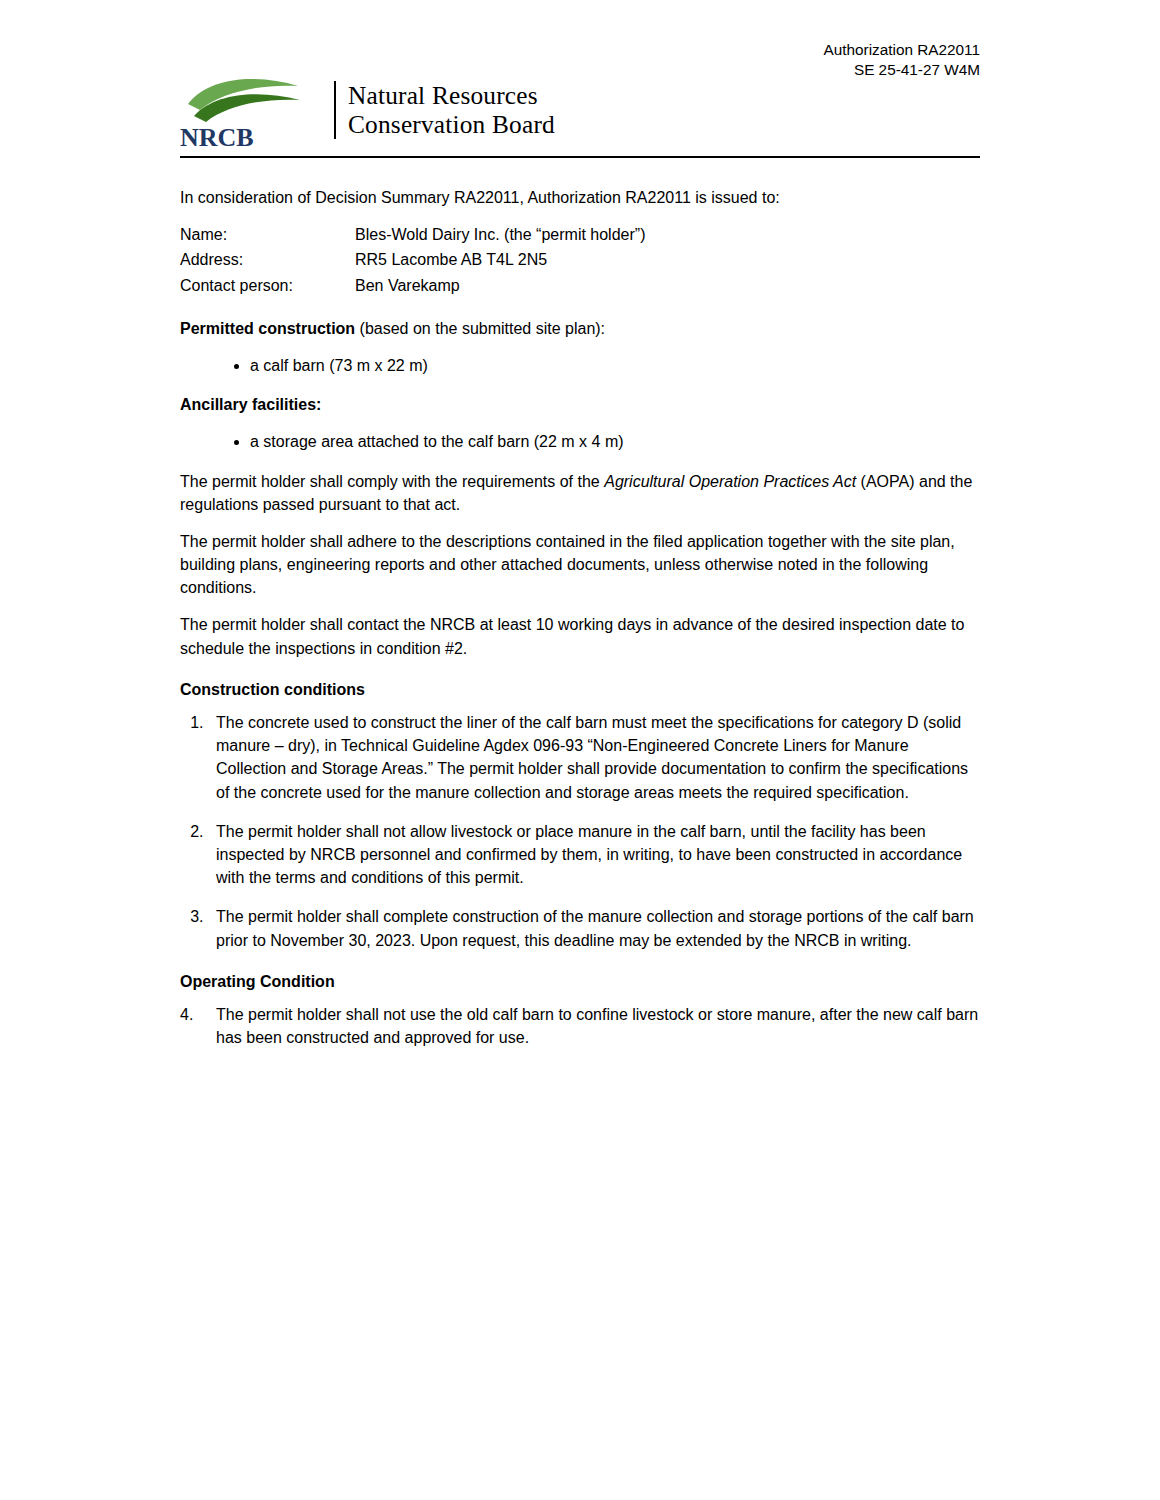Authorization RA22011
SE 25-41-27 W4M
NRCB
Natural Resources
Conservation Board
In consideration of Decision Summary RA22011, Authorization RA22011 is issued to:
| Name: | Bles-Wold Dairy Inc. (the “permit holder”) |
| Address: | RR5 Lacombe AB T4L 2N5 |
| Contact person: | Ben Varekamp |
Permitted construction (based on the submitted site plan):
a calf barn (73 m x 22 m)
Ancillary facilities:
a storage area attached to the calf barn (22 m x 4 m)
The permit holder shall comply with the requirements of the Agricultural Operation Practices Act (AOPA) and the regulations passed pursuant to that act.
The permit holder shall adhere to the descriptions contained in the filed application together with the site plan, building plans, engineering reports and other attached documents, unless otherwise noted in the following conditions.
The permit holder shall contact the NRCB at least 10 working days in advance of the desired inspection date to schedule the inspections in condition #2.
Construction conditions
The concrete used to construct the liner of the calf barn must meet the specifications for category D (solid manure – dry), in Technical Guideline Agdex 096-93 “Non-Engineered Concrete Liners for Manure Collection and Storage Areas.” The permit holder shall provide documentation to confirm the specifications of the concrete used for the manure collection and storage areas meets the required specification.
The permit holder shall not allow livestock or place manure in the calf barn, until the facility has been inspected by NRCB personnel and confirmed by them, in writing, to have been constructed in accordance with the terms and conditions of this permit.
The permit holder shall complete construction of the manure collection and storage portions of the calf barn prior to November 30, 2023. Upon request, this deadline may be extended by the NRCB in writing.
Operating Condition
4.
The permit holder shall not use the old calf barn to confine livestock or store manure, after the new calf barn has been constructed and approved for use.